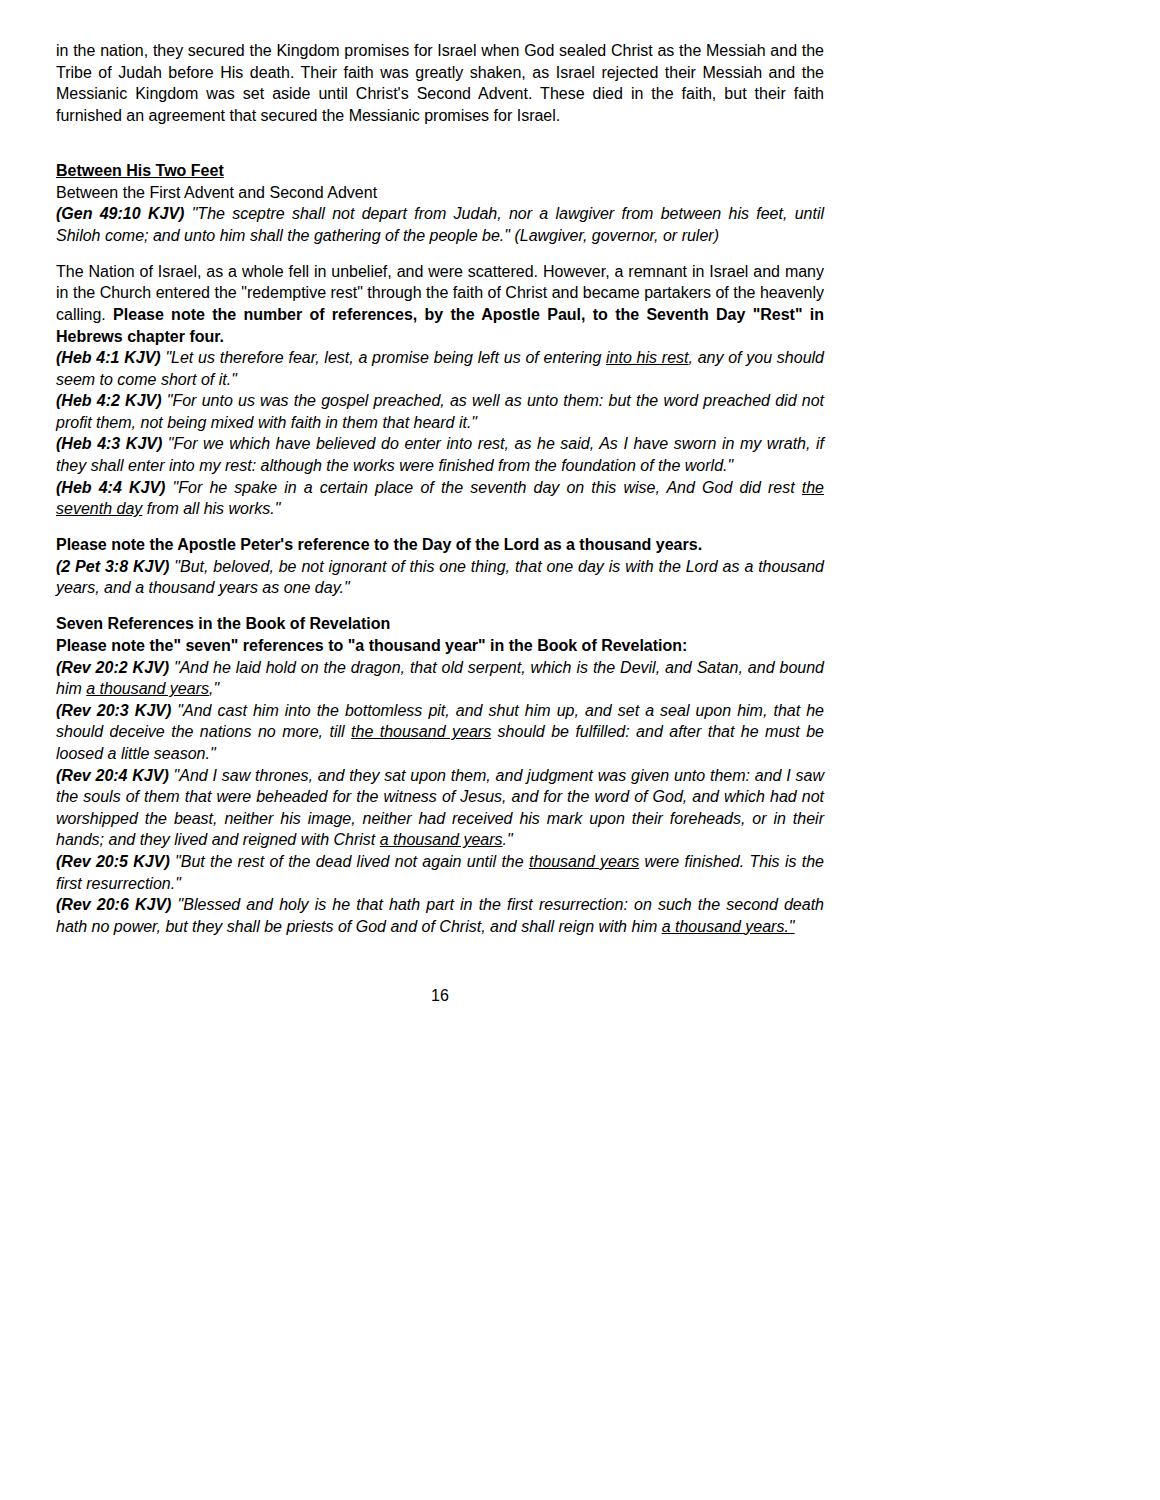in the nation, they secured the Kingdom promises for Israel when God sealed Christ as the Messiah and the Tribe of Judah before His death. Their faith was greatly shaken, as Israel rejected their Messiah and the Messianic Kingdom was set aside until Christ's Second Advent. These died in the faith, but their faith furnished an agreement that secured the Messianic promises for Israel.
Between His Two Feet
Between the First Advent and Second Advent
(Gen 49:10 KJV) "The sceptre shall not depart from Judah, nor a lawgiver from between his feet, until Shiloh come; and unto him shall the gathering of the people be." (Lawgiver, governor, or ruler)
The Nation of Israel, as a whole fell in unbelief, and were scattered. However, a remnant in Israel and many in the Church entered the "redemptive rest" through the faith of Christ and became partakers of the heavenly calling. Please note the number of references, by the Apostle Paul, to the Seventh Day "Rest" in Hebrews chapter four.
(Heb 4:1 KJV) "Let us therefore fear, lest, a promise being left us of entering into his rest, any of you should seem to come short of it."
(Heb 4:2 KJV) "For unto us was the gospel preached, as well as unto them: but the word preached did not profit them, not being mixed with faith in them that heard it."
(Heb 4:3 KJV) "For we which have believed do enter into rest, as he said, As I have sworn in my wrath, if they shall enter into my rest: although the works were finished from the foundation of the world."
(Heb 4:4 KJV) "For he spake in a certain place of the seventh day on this wise, And God did rest the seventh day from all his works."
Please note the Apostle Peter's reference to the Day of the Lord as a thousand years.
(2 Pet 3:8 KJV) "But, beloved, be not ignorant of this one thing, that one day is with the Lord as a thousand years, and a thousand years as one day."
Seven References in the Book of Revelation
Please note the" seven" references to "a thousand year" in the Book of Revelation:
(Rev 20:2 KJV) "And he laid hold on the dragon, that old serpent, which is the Devil, and Satan, and bound him a thousand years,"
(Rev 20:3 KJV) "And cast him into the bottomless pit, and shut him up, and set a seal upon him, that he should deceive the nations no more, till the thousand years should be fulfilled: and after that he must be loosed a little season."
(Rev 20:4 KJV) "And I saw thrones, and they sat upon them, and judgment was given unto them: and I saw the souls of them that were beheaded for the witness of Jesus, and for the word of God, and which had not worshipped the beast, neither his image, neither had received his mark upon their foreheads, or in their hands; and they lived and reigned with Christ a thousand years."
(Rev 20:5 KJV) "But the rest of the dead lived not again until the thousand years were finished. This is the first resurrection."
(Rev 20:6 KJV) "Blessed and holy is he that hath part in the first resurrection: on such the second death hath no power, but they shall be priests of God and of Christ, and shall reign with him a thousand years."
16